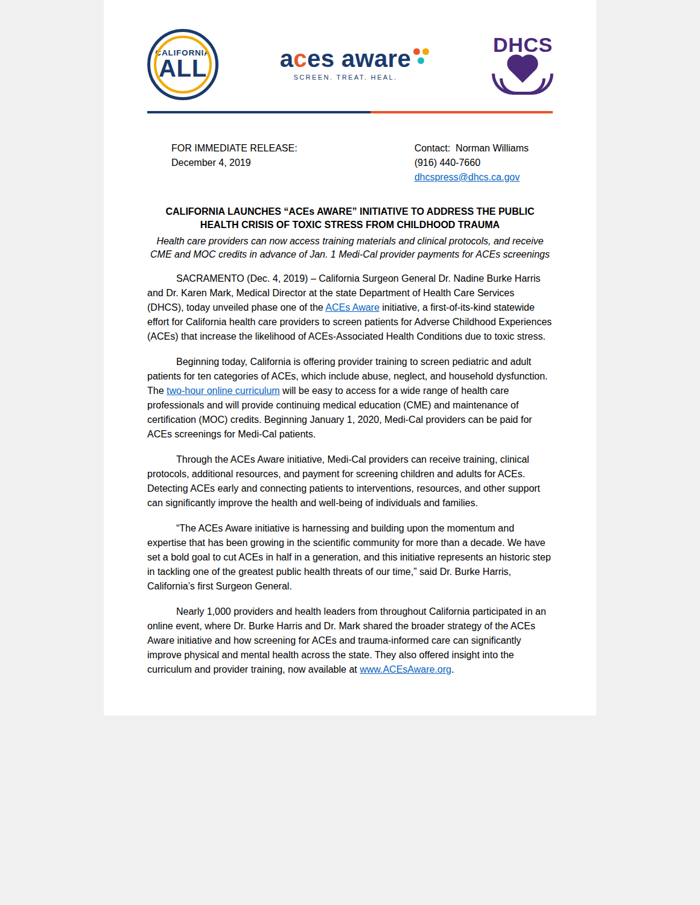California
ALL
aces aware
Screen. Treat. Heal.
DHCS
FOR IMMEDIATE RELEASE:
December 4, 2019
Contact: Norman Williams
(916) 440-7660
dhcspress@dhcs.ca.gov
California Launches “ACEs Aware” Initiative to Address the Public Health Crisis of Toxic Stress from Childhood Trauma
Health care providers can now access training materials and clinical protocols, and receive CME and MOC credits in advance of Jan. 1 Medi-Cal provider payments for ACEs screenings
SACRAMENTO (Dec. 4, 2019) – California Surgeon General Dr. Nadine Burke Harris and Dr. Karen Mark, Medical Director at the state Department of Health Care Services (DHCS), today unveiled phase one of the ACEs Aware initiative, a first-of-its-kind statewide effort for California health care providers to screen patients for Adverse Childhood Experiences (ACEs) that increase the likelihood of ACEs-Associated Health Conditions due to toxic stress.
Beginning today, California is offering provider training to screen pediatric and adult patients for ten categories of ACEs, which include abuse, neglect, and household dysfunction. The two-hour online curriculum will be easy to access for a wide range of health care professionals and will provide continuing medical education (CME) and maintenance of certification (MOC) credits. Beginning January 1, 2020, Medi-Cal providers can be paid for ACEs screenings for Medi-Cal patients.
Through the ACEs Aware initiative, Medi-Cal providers can receive training, clinical protocols, additional resources, and payment for screening children and adults for ACEs. Detecting ACEs early and connecting patients to interventions, resources, and other support can significantly improve the health and well-being of individuals and families.
“The ACEs Aware initiative is harnessing and building upon the momentum and expertise that has been growing in the scientific community for more than a decade. We have set a bold goal to cut ACEs in half in a generation, and this initiative represents an historic step in tackling one of the greatest public health threats of our time,” said Dr. Burke Harris, California’s first Surgeon General.
Nearly 1,000 providers and health leaders from throughout California participated in an online event, where Dr. Burke Harris and Dr. Mark shared the broader strategy of the ACEs Aware initiative and how screening for ACEs and trauma-informed care can significantly improve physical and mental health across the state. They also offered insight into the curriculum and provider training, now available at www.ACEsAware.org.